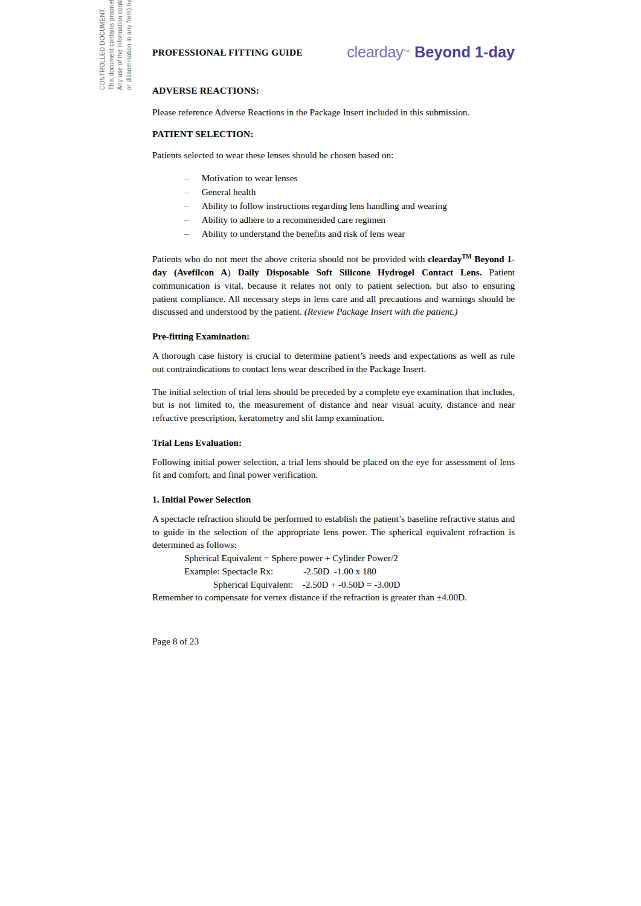CONTROLLED DOCUMENT.
This document contains proprietary and confidential information which is owned by Clearlab SG Pte. Ltd.
Any use of the information contained herein (including, but not limited to, total or partial reproduction, communication,
or dissemination in any form) by persons other than the intended recipient(s) is prohibited.
PROFESSIONAL FITTING GUIDE
clearday™ Beyond 1-day
ADVERSE REACTIONS:
Please reference Adverse Reactions in the Package Insert included in this submission.
PATIENT SELECTION:
Patients selected to wear these lenses should be chosen based on:
Motivation to wear lenses
General health
Ability to follow instructions regarding lens handling and wearing
Ability to adhere to a recommended care regimen
Ability to understand the benefits and risk of lens wear
Patients who do not meet the above criteria should not be provided with cleardayTM Beyond 1-day (Avefilcon A) Daily Disposable Soft Silicone Hydrogel Contact Lens. Patient communication is vital, because it relates not only to patient selection, but also to ensuring patient compliance. All necessary steps in lens care and all precautions and warnings should be discussed and understood by the patient. (Review Package Insert with the patient.)
Pre-fitting Examination:
A thorough case history is crucial to determine patient’s needs and expectations as well as rule out contraindications to contact lens wear described in the Package Insert.
The initial selection of trial lens should be preceded by a complete eye examination that includes, but is not limited to, the measurement of distance and near visual acuity, distance and near refractive prescription, keratometry and slit lamp examination.
Trial Lens Evaluation:
Following initial power selection, a trial lens should be placed on the eye for assessment of lens fit and comfort, and final power verification.
1. Initial Power Selection
A spectacle refraction should be performed to establish the patient’s baseline refractive status and to guide in the selection of the appropriate lens power. The spherical equivalent refraction is determined as follows:
Spherical Equivalent = Sphere power + Cylinder Power/2
Example: Spectacle Rx: -2.50D -1.00 x 180
Spherical Equivalent: -2.50D + -0.50D = -3.00D
Remember to compensate for vertex distance if the refraction is greater than ±4.00D.
Page 8 of 23